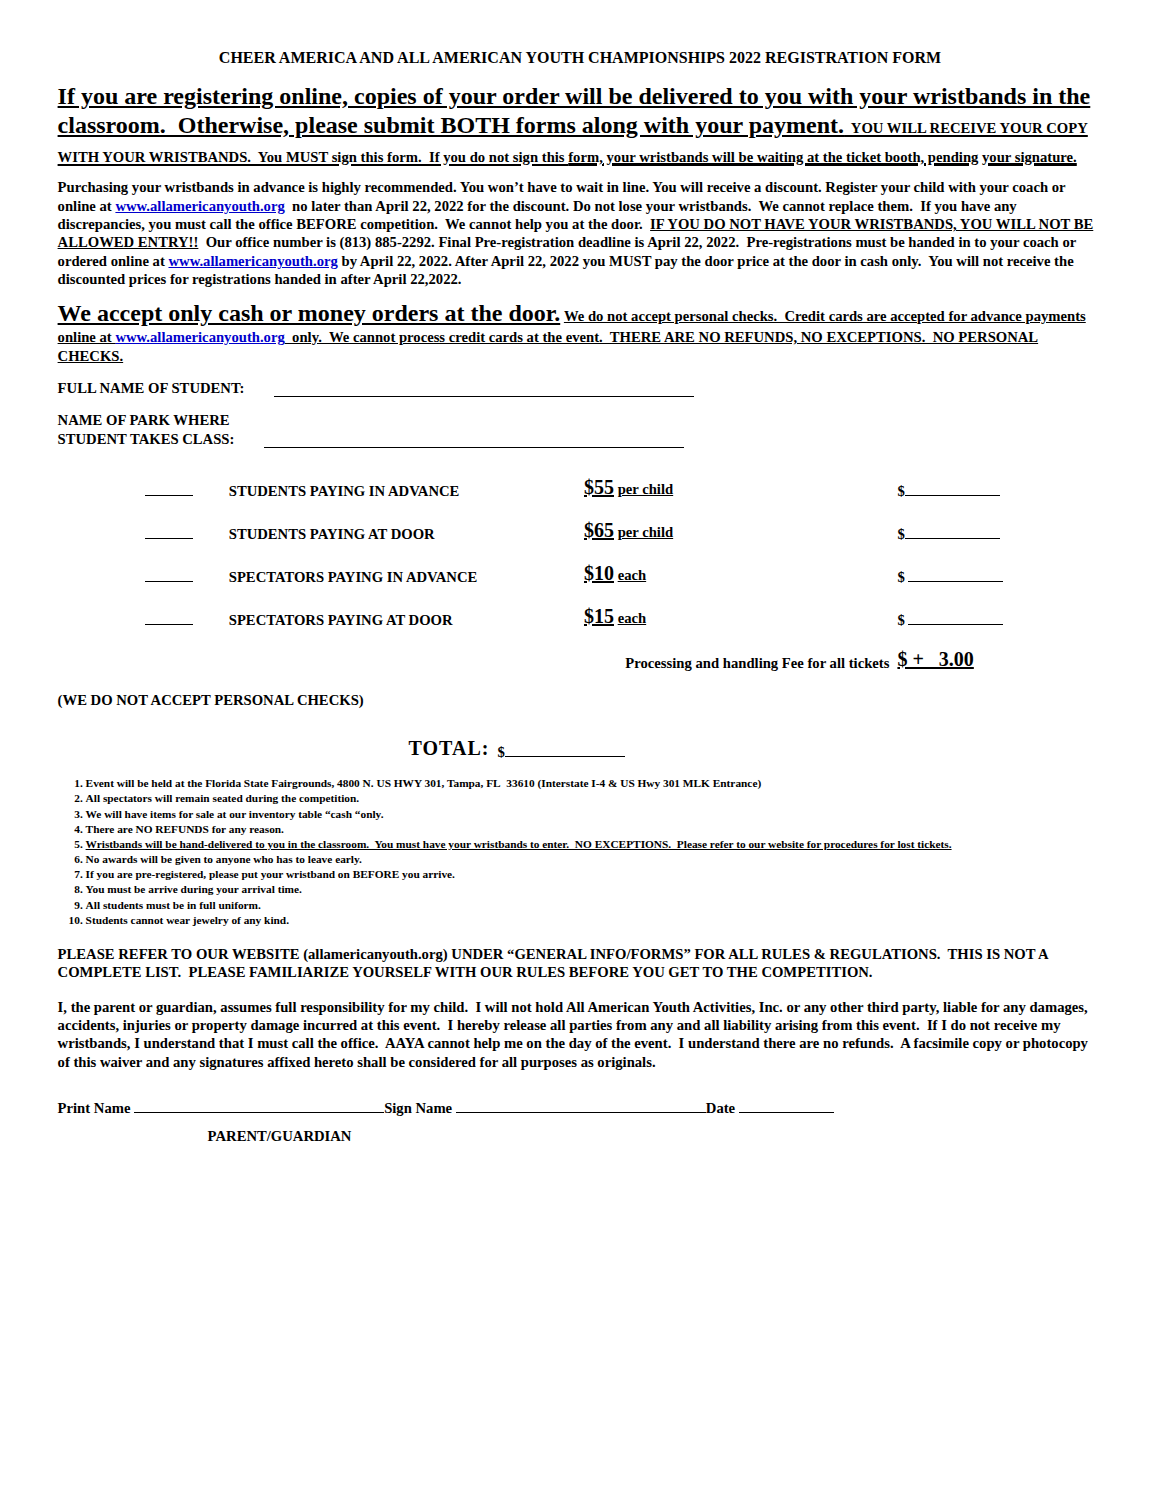CHEER AMERICA AND ALL AMERICAN YOUTH CHAMPIONSHIPS 2022 REGISTRATION FORM
If you are registering online, copies of your order will be delivered to you with your wristbands in the classroom. Otherwise, please submit BOTH forms along with your payment. YOU WILL RECEIVE YOUR COPY WITH YOUR WRISTBANDS. You MUST sign this form. If you do not sign this form, your wristbands will be waiting at the ticket booth, pending your signature.
Purchasing your wristbands in advance is highly recommended. You won’t have to wait in line. You will receive a discount. Register your child with your coach or online at www.allamericanyouth.org no later than April 22, 2022 for the discount. Do not lose your wristbands. We cannot replace them. If you have any discrepancies, you must call the office BEFORE competition. We cannot help you at the door. IF YOU DO NOT HAVE YOUR WRISTBANDS, YOU WILL NOT BE ALLOWED ENTRY!! Our office number is (813) 885-2292. Final Pre-registration deadline is April 22, 2022. Pre-registrations must be handed in to your coach or ordered online at www.allamericanyouth.org by April 22, 2022. After April 22, 2022 you MUST pay the door price at the door in cash only. You will not receive the discounted prices for registrations handed in after April 22,2022.
We accept only cash or money orders at the door. We do not accept personal checks. Credit cards are accepted for advance payments online at www.allamericanyouth.org only. We cannot process credit cards at the event. THERE ARE NO REFUNDS, NO EXCEPTIONS. NO PERSONAL CHECKS.
FULL NAME OF STUDENT:
NAME OF PARK WHERE
STUDENT TAKES CLASS:
| | | STUDENTS PAYING IN ADVANCE | $55 per child | $ |
| | | STUDENTS PAYING AT DOOR | $65 per child | $ |
| | | SPECTATORS PAYING IN ADVANCE | $10 each | $ |
| | | SPECTATORS PAYING AT DOOR | $15 each | $ |
| | Processing and handling Fee for all tickets | $ + 3.00 |
(WE DO NOT ACCEPT PERSONAL CHECKS)
| | TOTAL: | $ |
Event will be held at the Florida State Fairgrounds, 4800 N. US HWY 301, Tampa, FL 33610 (Interstate I-4 & US Hwy 301 MLK Entrance)
All spectators will remain seated during the competition.
We will have items for sale at our inventory table “cash “only.
There are NO REFUNDS for any reason.
Wristbands will be hand-delivered to you in the classroom. You must have your wristbands to enter. NO EXCEPTIONS. Please refer to our website for procedures for lost tickets.
No awards will be given to anyone who has to leave early.
If you are pre-registered, please put your wristband on BEFORE you arrive.
You must be arrive during your arrival time.
All students must be in full uniform.
Students cannot wear jewelry of any kind.
PLEASE REFER TO OUR WEBSITE (allamericanyouth.org) UNDER “GENERAL INFO/FORMS” FOR ALL RULES & REGULATIONS. THIS IS NOT A COMPLETE LIST. PLEASE FAMILIARIZE YOURSELF WITH OUR RULES BEFORE YOU GET TO THE COMPETITION.
I, the parent or guardian, assumes full responsibility for my child. I will not hold All American Youth Activities, Inc. or any other third party, liable for any damages, accidents, injuries or property damage incurred at this event. I hereby release all parties from any and all liability arising from this event. If I do not receive my wristbands, I understand that I must call the office. AAYA cannot help me on the day of the event. I understand there are no refunds. A facsimile copy or photocopy of this waiver and any signatures affixed hereto shall be considered for all purposes as originals.
Print Name Sign Name Date
PARENT/GUARDIAN